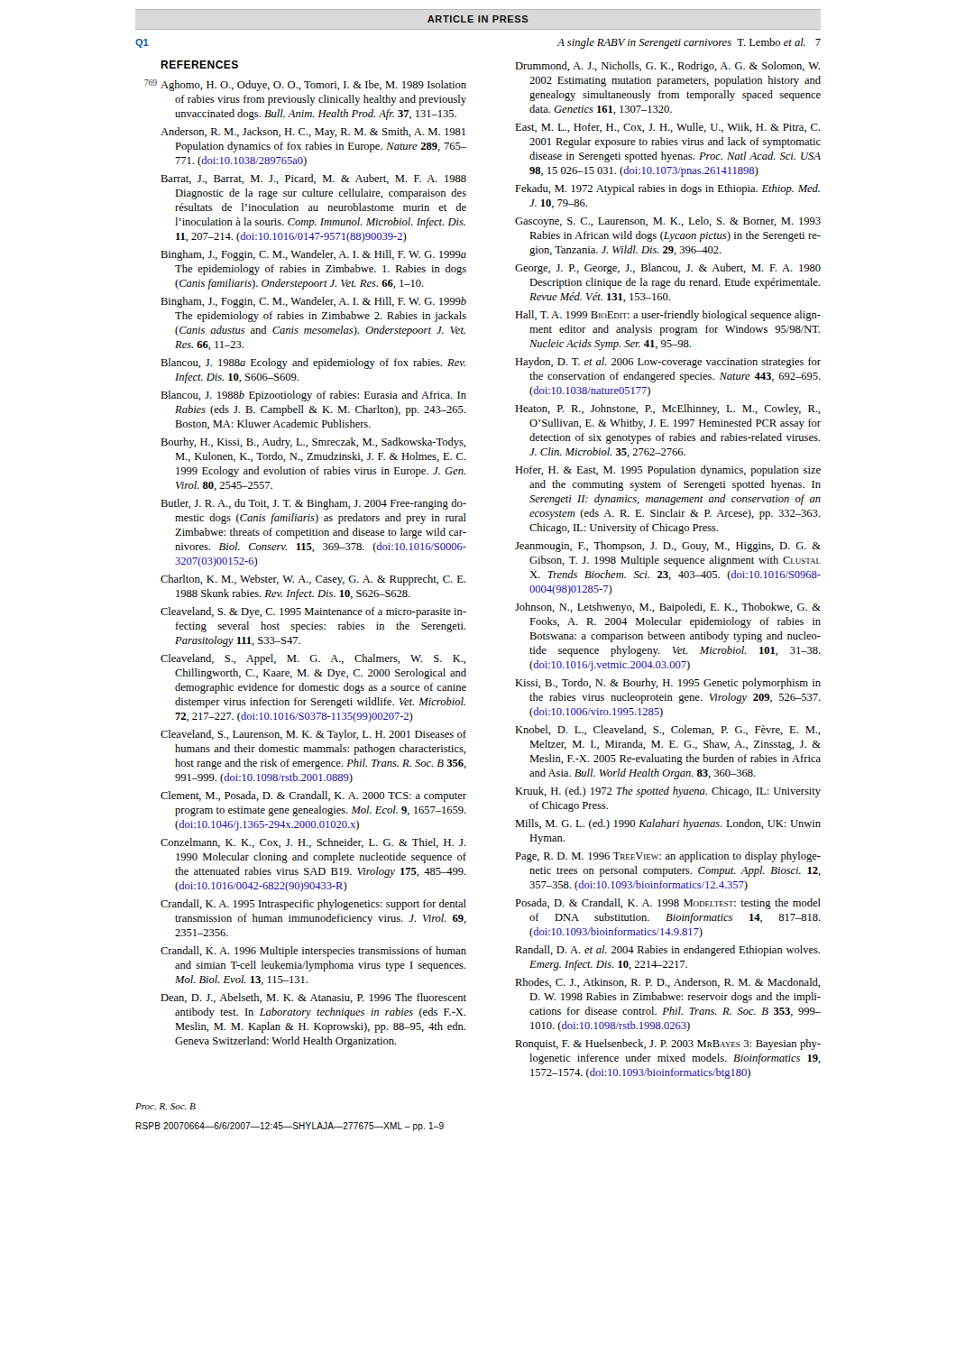ARTICLE IN PRESS
Q1
A single RABV in Serengeti carnivores T. Lembo et al. 7
REFERENCES
769 Aghomo, H. O., Oduye, O. O., Tomori, I. & Ibe, M. 1989 Isolation of rabies virus from previously clinically healthy and previously unvaccinated dogs. Bull. Anim. Health Prod. Afr. 37, 131–135.
Anderson, R. M., Jackson, H. C., May, R. M. & Smith, A. M. 1981 Population dynamics of fox rabies in Europe. Nature 289, 765–771. (doi:10.1038/289765a0)
Barrat, J., Barrat, M. J., Picard, M. & Aubert, M. F. A. 1988 Diagnostic de la rage sur culture cellulaire, comparaison des résultats de l’inoculation au neuroblastome murin et de l’inoculation à la souris. Comp. Immunol. Microbiol. Infect. Dis. 11, 207–214. (doi:10.1016/0147-9571(88)90039-2)
Bingham, J., Foggin, C. M., Wandeler, A. I. & Hill, F. W. G. 1999a The epidemiology of rabies in Zimbabwe. 1. Rabies in dogs (Canis familiaris). Onderstepoort J. Vet. Res. 66, 1–10.
Bingham, J., Foggin, C. M., Wandeler, A. I. & Hill, F. W. G. 1999b The epidemiology of rabies in Zimbabwe 2. Rabies in jackals (Canis adustus and Canis mesomelas). Onderstepoort J. Vet. Res. 66, 11–23.
Blancou, J. 1988a Ecology and epidemiology of fox rabies. Rev. Infect. Dis. 10, S606–S609.
Blancou, J. 1988b Epizootiology of rabies: Eurasia and Africa. In Rabies (eds J. B. Campbell & K. M. Charlton), pp. 243–265. Boston, MA: Kluwer Academic Publishers.
Bourhy, H., Kissi, B., Audry, L., Smreczak, M., Sadkowska-Todys, M., Kulonen, K., Tordo, N., Zmudzinski, J. F. & Holmes, E. C. 1999 Ecology and evolution of rabies virus in Europe. J. Gen. Virol. 80, 2545–2557.
Butler, J. R. A., du Toit, J. T. & Bingham, J. 2004 Free-ranging domestic dogs (Canis familiaris) as predators and prey in rural Zimbabwe: threats of competition and disease to large wild carnivores. Biol. Conserv. 115, 369–378. (doi:10.1016/S0006-3207(03)00152-6)
Charlton, K. M., Webster, W. A., Casey, G. A. & Rupprecht, C. E. 1988 Skunk rabies. Rev. Infect. Dis. 10, S626–S628.
Cleaveland, S. & Dye, C. 1995 Maintenance of a micro-parasite infecting several host species: rabies in the Serengeti. Parasitology 111, S33–S47.
Cleaveland, S., Appel, M. G. A., Chalmers, W. S. K., Chillingworth, C., Kaare, M. & Dye, C. 2000 Serological and demographic evidence for domestic dogs as a source of canine distemper virus infection for Serengeti wildlife. Vet. Microbiol. 72, 217–227. (doi:10.1016/S0378-1135(99)00207-2)
Cleaveland, S., Laurenson, M. K. & Taylor, L. H. 2001 Diseases of humans and their domestic mammals: pathogen characteristics, host range and the risk of emergence. Phil. Trans. R. Soc. B 356, 991–999. (doi:10.1098/rstb.2001.0889)
Clement, M., Posada, D. & Crandall, K. A. 2000 TCS: a computer program to estimate gene genealogies. Mol. Ecol. 9, 1657–1659. (doi:10.1046/j.1365-294x.2000.01020.x)
Conzelmann, K. K., Cox, J. H., Schneider, L. G. & Thiel, H. J. 1990 Molecular cloning and complete nucleotide sequence of the attenuated rabies virus SAD B19. Virology 175, 485–499. (doi:10.1016/0042-6822(90)90433-R)
Crandall, K. A. 1995 Intraspecific phylogenetics: support for dental transmission of human immunodeficiency virus. J. Virol. 69, 2351–2356.
Crandall, K. A. 1996 Multiple interspecies transmissions of human and simian T-cell leukemia/lymphoma virus type I sequences. Mol. Biol. Evol. 13, 115–131.
Dean, D. J., Abelseth, M. K. & Atanasiu, P. 1996 The fluorescent antibody test. In Laboratory techniques in rabies (eds F.-X. Meslin, M. M. Kaplan & H. Koprowski), pp. 88–95, 4th edn. Geneva Switzerland: World Health Organization.
Drummond, A. J., Nicholls, G. K., Rodrigo, A. G. & Solomon, W. 2002 Estimating mutation parameters, population history and genealogy simultaneously from temporally spaced sequence data. Genetics 161, 1307–1320.
East, M. L., Hofer, H., Cox, J. H., Wulle, U., Wiik, H. & Pitra, C. 2001 Regular exposure to rabies virus and lack of symptomatic disease in Serengeti spotted hyenas. Proc. Natl Acad. Sci. USA 98, 15 026–15 031. (doi:10.1073/pnas.261411898)
Fekadu, M. 1972 Atypical rabies in dogs in Ethiopia. Ethiop. Med. J. 10, 79–86.
Gascoyne, S. C., Laurenson, M. K., Lelo, S. & Borner, M. 1993 Rabies in African wild dogs (Lycaon pictus) in the Serengeti region, Tanzania. J. Wildl. Dis. 29, 396–402.
George, J. P., George, J., Blancou, J. & Aubert, M. F. A. 1980 Description clinique de la rage du renard. Etude expérimentale. Revue Méd. Vét. 131, 153–160.
Hall, T. A. 1999 Bio Edit: a user-friendly biological sequence alignment editor and analysis program for Windows 95/98/NT. Nucleic Acids Symp. Ser. 41, 95–98.
Haydon, D. T. et al. 2006 Low-coverage vaccination strategies for the conservation of endangered species. Nature 443, 692–695. (doi:10.1038/nature05177)
Heaton, P. R., Johnstone, P., McElhinney, L. M., Cowley, R., O’Sullivan, E. & Whitby, J. E. 1997 Heminested PCR assay for detection of six genotypes of rabies and rabies-related viruses. J. Clin. Microbiol. 35, 2762–2766.
Hofer, H. & East, M. 1995 Population dynamics, population size and the commuting system of Serengeti spotted hyenas. In Serengeti II: dynamics, management and conservation of an ecosystem (eds A. R. E. Sinclair & P. Arcese), pp. 332–363. Chicago, IL: University of Chicago Press.
Jeanmougin, F., Thompson, J. D., Gouy, M., Higgins, D. G. & Gibson, T. J. 1998 Multiple sequence alignment with Clustal X. Trends Biochem. Sci. 23, 403–405. (doi:10.1016/S0968-0004(98)01285-7)
Johnson, N., Letshwenyo, M., Baipoledi, E. K., Thobokwe, G. & Fooks, A. R. 2004 Molecular epidemiology of rabies in Botswana: a comparison between antibody typing and nucleotide sequence phylogeny. Vet. Microbiol. 101, 31–38. (doi:10.1016/j.vetmic.2004.03.007)
Kissi, B., Tordo, N. & Bourhy, H. 1995 Genetic polymorphism in the rabies virus nucleoprotein gene. Virology 209, 526–537. (doi:10.1006/viro.1995.1285)
Knobel, D. L., Cleaveland, S., Coleman, P. G., Fèvre, E. M., Meltzer, M. I., Miranda, M. E. G., Shaw, A., Zinsstag, J. & Meslin, F.-X. 2005 Re-evaluating the burden of rabies in Africa and Asia. Bull. World Health Organ. 83, 360–368.
Kruuk, H. (ed.) 1972 The spotted hyaena. Chicago, IL: University of Chicago Press.
Mills, M. G. L. (ed.) 1990 Kalahari hyaenas. London, UK: Unwin Hyman.
Page, R. D. M. 1996 Tree View: an application to display phylogenetic trees on personal computers. Comput. Appl. Biosci. 12, 357–358. (doi:10.1093/bioinformatics/12.4.357)
Posada, D. & Crandall, K. A. 1998 Modeltest: testing the model of DNA substitution. Bioinformatics 14, 817–818. (doi:10.1093/bioinformatics/14.9.817)
Randall, D. A. et al. 2004 Rabies in endangered Ethiopian wolves. Emerg. Infect. Dis. 10, 2214–2217.
Rhodes, C. J., Atkinson, R. P. D., Anderson, R. M. & Macdonald, D. W. 1998 Rabies in Zimbabwe: reservoir dogs and the implications for disease control. Phil. Trans. R. Soc. B 353, 999–1010. (doi:10.1098/rstb.1998.0263)
Ronquist, F. & Huelsenbeck, J. P. 2003 Mr Bayes 3: Bayesian phylogenetic inference under mixed models. Bioinformatics 19, 1572–1574. (doi:10.1093/bioinformatics/btg180)
Proc. R. Soc. B
RSPB 20070664—6/6/2007—12:45—SHYLAJA—277675—XML – pp. 1–9